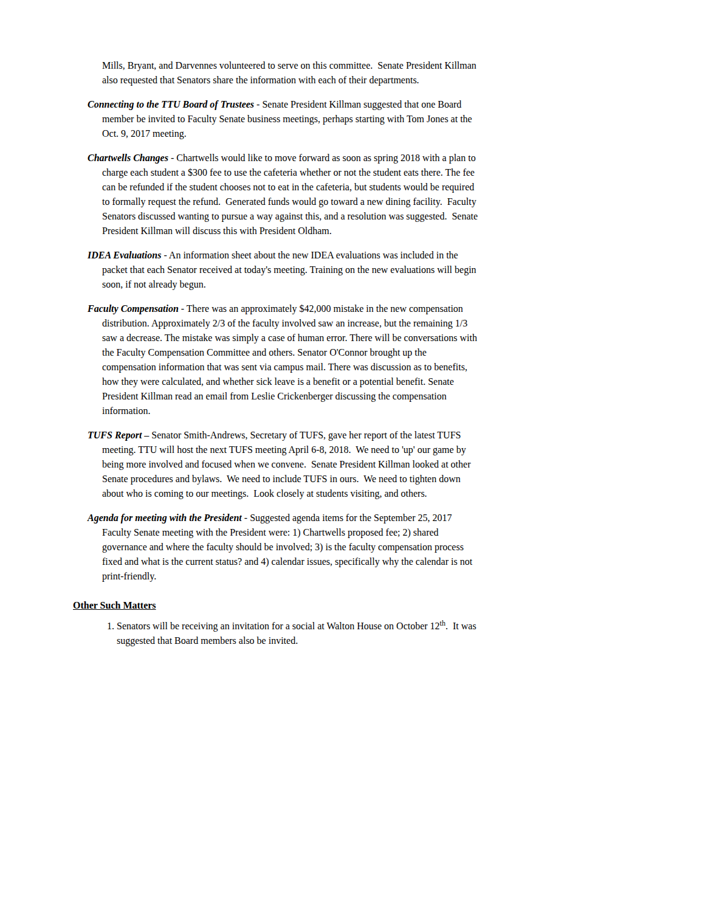Mills, Bryant, and Darvennes volunteered to serve on this committee. Senate President Killman also requested that Senators share the information with each of their departments.
Connecting to the TTU Board of Trustees - Senate President Killman suggested that one Board member be invited to Faculty Senate business meetings, perhaps starting with Tom Jones at the Oct. 9, 2017 meeting.
Chartwells Changes - Chartwells would like to move forward as soon as spring 2018 with a plan to charge each student a $300 fee to use the cafeteria whether or not the student eats there. The fee can be refunded if the student chooses not to eat in the cafeteria, but students would be required to formally request the refund. Generated funds would go toward a new dining facility. Faculty Senators discussed wanting to pursue a way against this, and a resolution was suggested. Senate President Killman will discuss this with President Oldham.
IDEA Evaluations - An information sheet about the new IDEA evaluations was included in the packet that each Senator received at today's meeting. Training on the new evaluations will begin soon, if not already begun.
Faculty Compensation - There was an approximately $42,000 mistake in the new compensation distribution. Approximately 2/3 of the faculty involved saw an increase, but the remaining 1/3 saw a decrease. The mistake was simply a case of human error. There will be conversations with the Faculty Compensation Committee and others. Senator O'Connor brought up the compensation information that was sent via campus mail. There was discussion as to benefits, how they were calculated, and whether sick leave is a benefit or a potential benefit. Senate President Killman read an email from Leslie Crickenberger discussing the compensation information.
TUFS Report – Senator Smith-Andrews, Secretary of TUFS, gave her report of the latest TUFS meeting. TTU will host the next TUFS meeting April 6-8, 2018. We need to 'up' our game by being more involved and focused when we convene. Senate President Killman looked at other Senate procedures and bylaws. We need to include TUFS in ours. We need to tighten down about who is coming to our meetings. Look closely at students visiting, and others.
Agenda for meeting with the President - Suggested agenda items for the September 25, 2017 Faculty Senate meeting with the President were: 1) Chartwells proposed fee; 2) shared governance and where the faculty should be involved; 3) is the faculty compensation process fixed and what is the current status? and 4) calendar issues, specifically why the calendar is not print-friendly.
Other Such Matters
Senators will be receiving an invitation for a social at Walton House on October 12th. It was suggested that Board members also be invited.